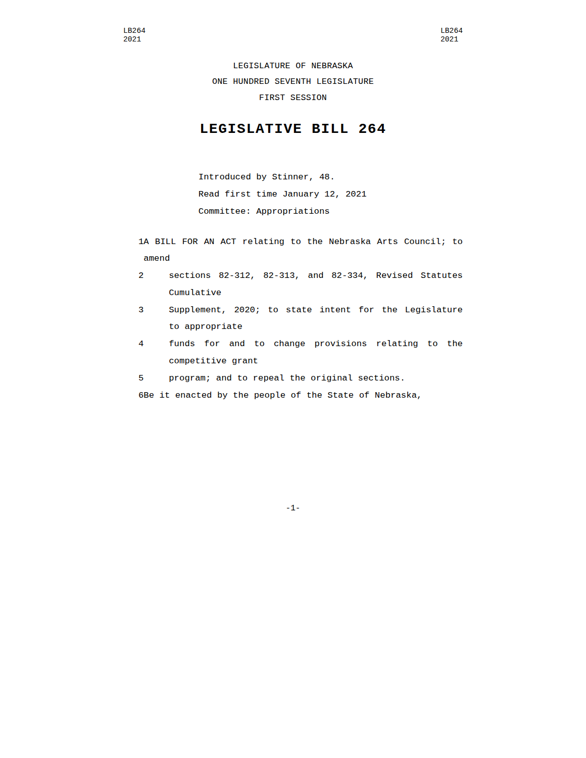LB264
2021
LB264
2021
LEGISLATURE OF NEBRASKA
ONE HUNDRED SEVENTH LEGISLATURE
FIRST SESSION
LEGISLATIVE BILL 264
Introduced by Stinner, 48.
Read first time January 12, 2021
Committee: Appropriations
| 1 | A BILL FOR AN ACT relating to the Nebraska Arts Council; to amend |
| 2 | sections 82-312, 82-313, and 82-334, Revised Statutes Cumulative |
| 3 | Supplement, 2020; to state intent for the Legislature to appropriate |
| 4 | funds for and to change provisions relating to the competitive grant |
| 5 | program; and to repeal the original sections. |
| 6 | Be it enacted by the people of the State of Nebraska, |
-1-